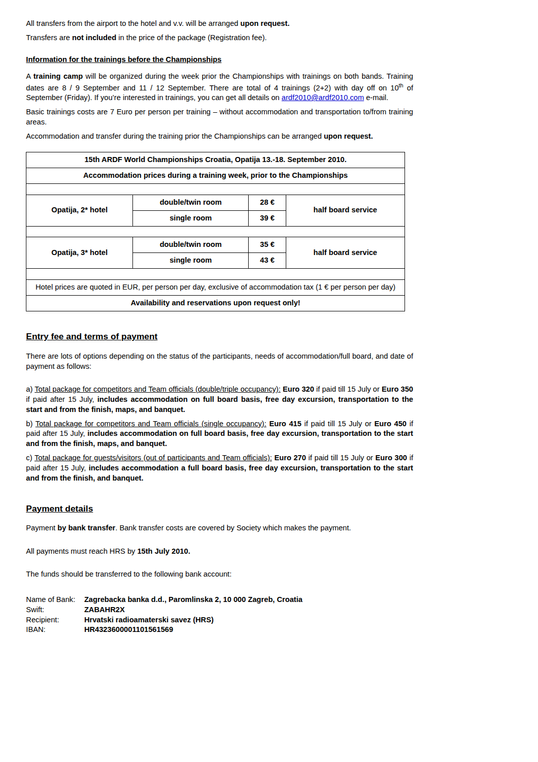All transfers from the airport to the hotel and v.v. will be arranged upon request.
Transfers are not included in the price of the package (Registration fee).
Information for the trainings before the Championships
A training camp will be organized during the week prior the Championships with trainings on both bands. Training dates are 8 / 9 September and 11 / 12 September. There are total of 4 trainings (2+2) with day off on 10th of September (Friday). If you’re interested in trainings, you can get all details on ardf2010@ardf2010.com e-mail.
Basic trainings costs are 7 Euro per person per training – without accommodation and transportation to/from training areas.
Accommodation and transfer during the training prior the Championships can be arranged upon request.
| 15th ARDF World Championships Croatia, Opatija 13.-18. September 2010. | |
| Accommodation prices during a training week, prior to the Championships | |
| Opatija, 2* hotel | double/twin room | 28 € | half board service | |
| single room | 39 € | |
| Opatija, 3* hotel | double/twin room | 35 € | half board service | |
| single room | 43 € | |
| Hotel prices are quoted in EUR, per person per day, exclusive of accommodation tax (1 € per person per day) | |
| Availability and reservations upon request only! | |
Entry fee and terms of payment
There are lots of options depending on the status of the participants, needs of accommodation/full board, and date of payment as follows:
a) Total package for competitors and Team officials (double/triple occupancy): Euro 320 if paid till 15 July or Euro 350 if paid after 15 July, includes accommodation on full board basis, free day excursion, transportation to the start and from the finish, maps, and banquet.
b) Total package for competitors and Team officials (single occupancy): Euro 415 if paid till 15 July or Euro 450 if paid after 15 July, includes accommodation on full board basis, free day excursion, transportation to the start and from the finish, maps, and banquet.
c) Total package for guests/visitors (out of participants and Team officials): Euro 270 if paid till 15 July or Euro 300 if paid after 15 July, includes accommodation a full board basis, free day excursion, transportation to the start and from the finish, and banquet.
Payment details
Payment by bank transfer. Bank transfer costs are covered by Society which makes the payment.
All payments must reach HRS by 15th July 2010.
The funds should be transferred to the following bank account:
| Name of Bank: | Zagrebacka banka d.d., Paromlinska 2, 10 000 Zagreb, Croatia |
| Swift: | ZABAHR2X |
| Recipient: | Hrvatski radioamaterski savez (HRS) |
| IBAN: | HR4323600001101561569 |